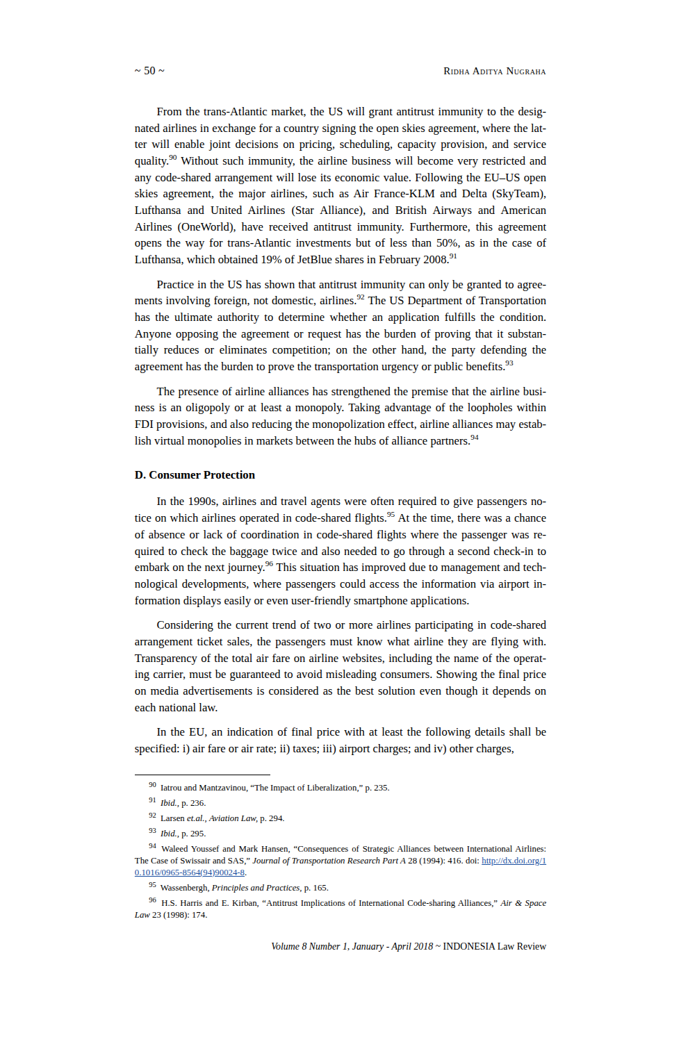~ 50 ~
Ridha Aditya Nugraha
From the trans-Atlantic market, the US will grant antitrust immunity to the designated airlines in exchange for a country signing the open skies agreement, where the latter will enable joint decisions on pricing, scheduling, capacity provision, and service quality.90 Without such immunity, the airline business will become very restricted and any code-shared arrangement will lose its economic value. Following the EU–US open skies agreement, the major airlines, such as Air France-KLM and Delta (SkyTeam), Lufthansa and United Airlines (Star Alliance), and British Airways and American Airlines (OneWorld), have received antitrust immunity. Furthermore, this agreement opens the way for trans-Atlantic investments but of less than 50%, as in the case of Lufthansa, which obtained 19% of JetBlue shares in February 2008.91
Practice in the US has shown that antitrust immunity can only be granted to agreements involving foreign, not domestic, airlines.92 The US Department of Transportation has the ultimate authority to determine whether an application fulfills the condition. Anyone opposing the agreement or request has the burden of proving that it substantially reduces or eliminates competition; on the other hand, the party defending the agreement has the burden to prove the transportation urgency or public benefits.93
The presence of airline alliances has strengthened the premise that the airline business is an oligopoly or at least a monopoly. Taking advantage of the loopholes within FDI provisions, and also reducing the monopolization effect, airline alliances may establish virtual monopolies in markets between the hubs of alliance partners.94
D. Consumer Protection
In the 1990s, airlines and travel agents were often required to give passengers notice on which airlines operated in code-shared flights.95 At the time, there was a chance of absence or lack of coordination in code-shared flights where the passenger was required to check the baggage twice and also needed to go through a second check-in to embark on the next journey.96 This situation has improved due to management and technological developments, where passengers could access the information via airport information displays easily or even user-friendly smartphone applications.
Considering the current trend of two or more airlines participating in code-shared arrangement ticket sales, the passengers must know what airline they are flying with. Transparency of the total air fare on airline websites, including the name of the operating carrier, must be guaranteed to avoid misleading consumers. Showing the final price on media advertisements is considered as the best solution even though it depends on each national law.
In the EU, an indication of final price with at least the following details shall be specified: i) air fare or air rate; ii) taxes; iii) airport charges; and iv) other charges,
90 Iatrou and Mantzavinou, “The Impact of Liberalization,” p. 235.
91 Ibid., p. 236.
92 Larsen et.al., Aviation Law, p. 294.
93 Ibid., p. 295.
94 Waleed Youssef and Mark Hansen, “Consequences of Strategic Alliances between International Airlines: The Case of Swissair and SAS,” Journal of Transportation Research Part A 28 (1994): 416. doi: http://dx.doi.org/10.1016/0965-8564(94)90024-8.
95 Wassenbergh, Principles and Practices, p. 165.
96 H.S. Harris and E. Kirban, “Antitrust Implications of International Code-sharing Alliances,” Air & Space Law 23 (1998): 174.
Volume 8 Number 1, January - April 2018 ~ INDONESIA Law Review